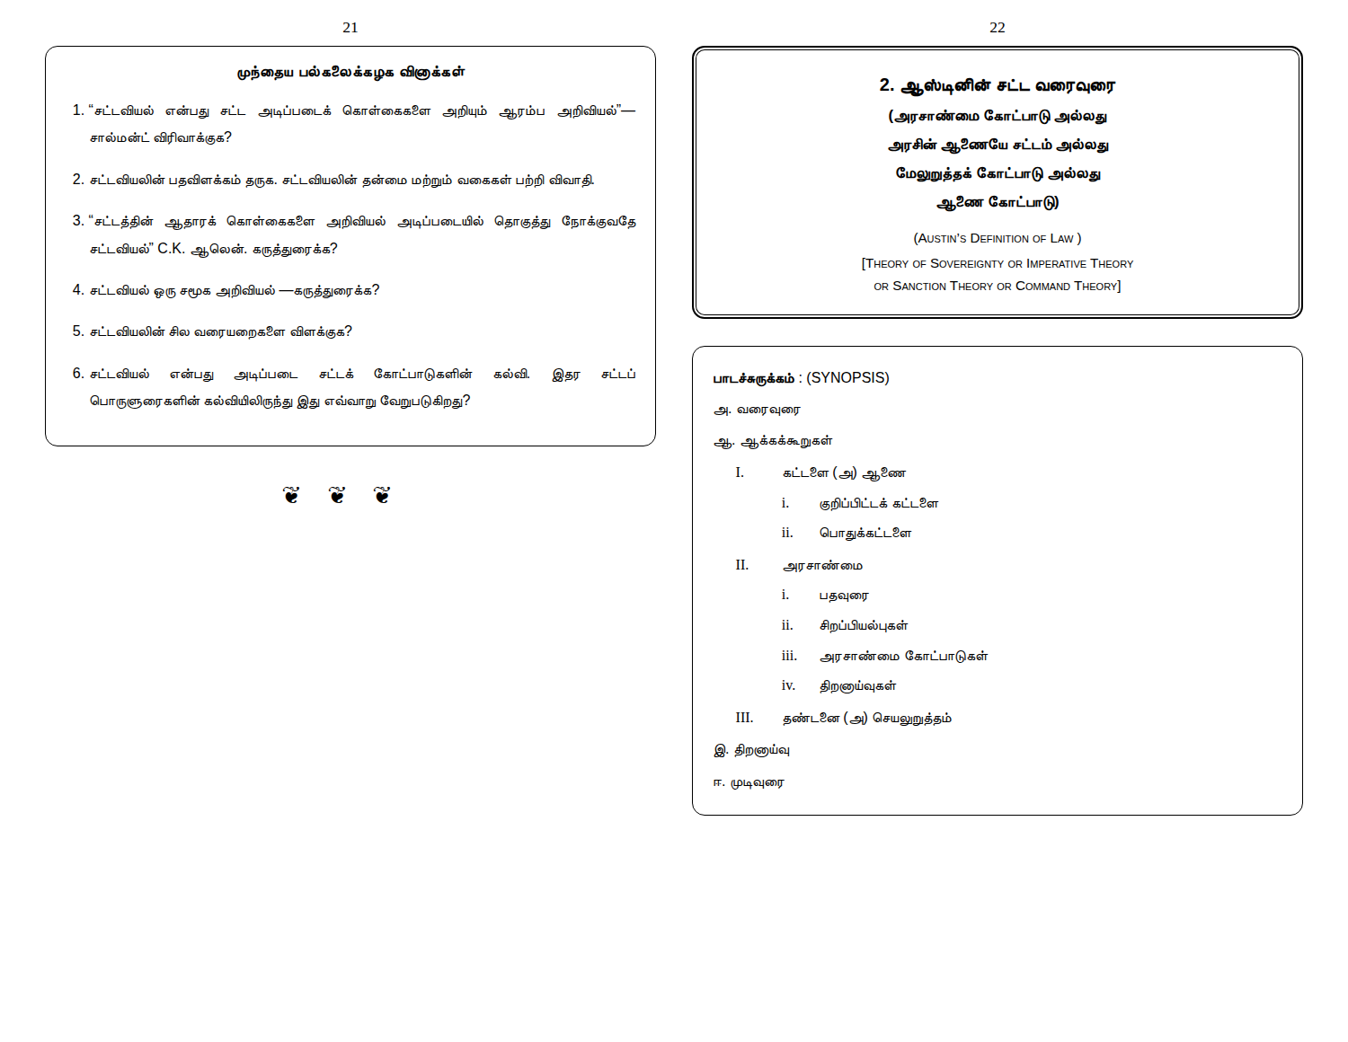21
முந்தைய பல்கலைக்கழக வினாக்கள்
“சட்டவியல் என்பது சட்ட அடிப்படைக் கொள்கைகளை அறியும் ஆரம்ப அறிவியல்”— சால்மன்ட் விரிவாக்குக?
சட்டவியலின் பதவிளக்கம் தருக. சட்டவியலின் தன்மை மற்றும் வகைகள் பற்றி விவாதி.
“சட்டத்தின் ஆதாரக் கொள்கைகளை அறிவியல் அடிப்படையில் தொகுத்து நோக்குவதே சட்டவியல்” C.K. ஆலென். கருத்துரைக்க?
சட்டவியல் ஒரு சமூக அறிவியல் —கருத்துரைக்க?
சட்டவியலின் சில வரையறைகளை விளக்குக?
சட்டவியல் என்பது அடிப்படை சட்டக் கோட்பாடுகளின் கல்வி. இதர சட்டப் பொருளுரைகளின் கல்வியிலிருந்து இது எவ்வாறு வேறுபடுகிறது?
❦❦❦
22
2. ஆஸ்டினின் சட்ட வரைவுரை
(அரசாண்மை கோட்பாடு அல்லது
அரசின் ஆணையே சட்டம் அல்லது
மேலுறுத்தக் கோட்பாடு அல்லது
ஆணை கோட்பாடு)
(Austin’s Definition of Law ) [Theory of Sovereignty or Imperative Theory or Sanction Theory or Command Theory]
பாடச்சுருக்கம் : (SYNOPSIS)
அ. வரைவுரை
ஆ. ஆக்கக்கூறுகள்
I. கட்டளை (அ) ஆணை
i. குறிப்பிட்டக் கட்டளை
ii. பொதுக்கட்டளை
II. அரசாண்மை
i. பதவுரை
ii. சிறப்பியல்புகள்
iii. அரசாண்மை கோட்பாடுகள்
iv. திறனாய்வுகள்
III. தண்டனை (அ) செயலுறுத்தம்
இ. திறனாய்வு
ஈ. முடிவுரை